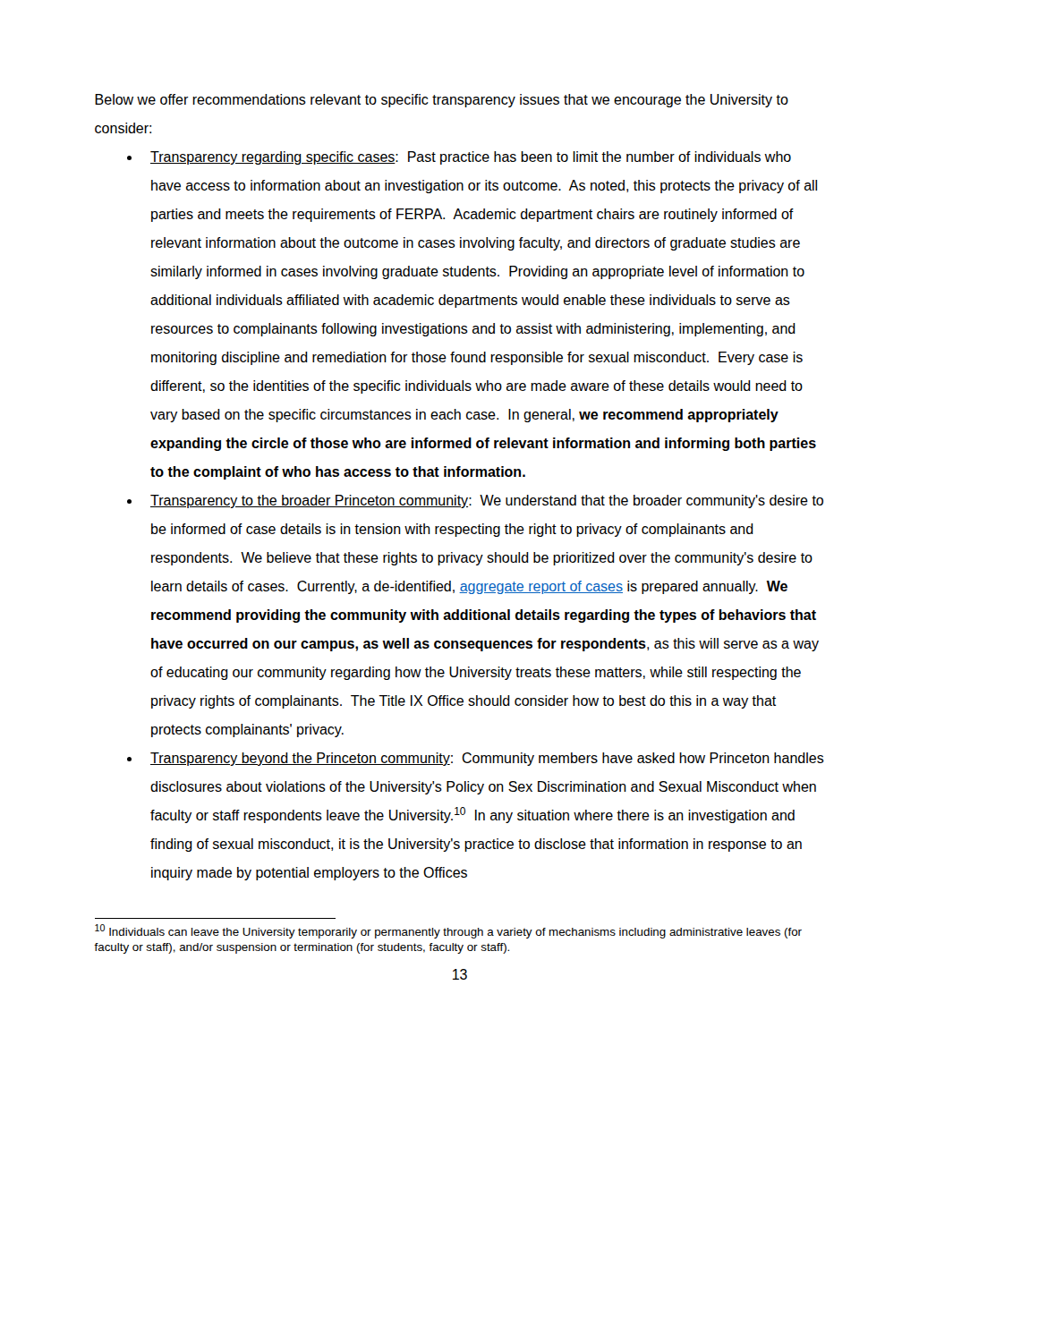Below we offer recommendations relevant to specific transparency issues that we encourage the University to consider:
Transparency regarding specific cases: Past practice has been to limit the number of individuals who have access to information about an investigation or its outcome. As noted, this protects the privacy of all parties and meets the requirements of FERPA. Academic department chairs are routinely informed of relevant information about the outcome in cases involving faculty, and directors of graduate studies are similarly informed in cases involving graduate students. Providing an appropriate level of information to additional individuals affiliated with academic departments would enable these individuals to serve as resources to complainants following investigations and to assist with administering, implementing, and monitoring discipline and remediation for those found responsible for sexual misconduct. Every case is different, so the identities of the specific individuals who are made aware of these details would need to vary based on the specific circumstances in each case. In general, we recommend appropriately expanding the circle of those who are informed of relevant information and informing both parties to the complaint of who has access to that information.
Transparency to the broader Princeton community: We understand that the broader community's desire to be informed of case details is in tension with respecting the right to privacy of complainants and respondents. We believe that these rights to privacy should be prioritized over the community's desire to learn details of cases. Currently, a de-identified, aggregate report of cases is prepared annually. We recommend providing the community with additional details regarding the types of behaviors that have occurred on our campus, as well as consequences for respondents, as this will serve as a way of educating our community regarding how the University treats these matters, while still respecting the privacy rights of complainants. The Title IX Office should consider how to best do this in a way that protects complainants' privacy.
Transparency beyond the Princeton community: Community members have asked how Princeton handles disclosures about violations of the University's Policy on Sex Discrimination and Sexual Misconduct when faculty or staff respondents leave the University.10 In any situation where there is an investigation and finding of sexual misconduct, it is the University's practice to disclose that information in response to an inquiry made by potential employers to the Offices
10 Individuals can leave the University temporarily or permanently through a variety of mechanisms including administrative leaves (for faculty or staff), and/or suspension or termination (for students, faculty or staff).
13